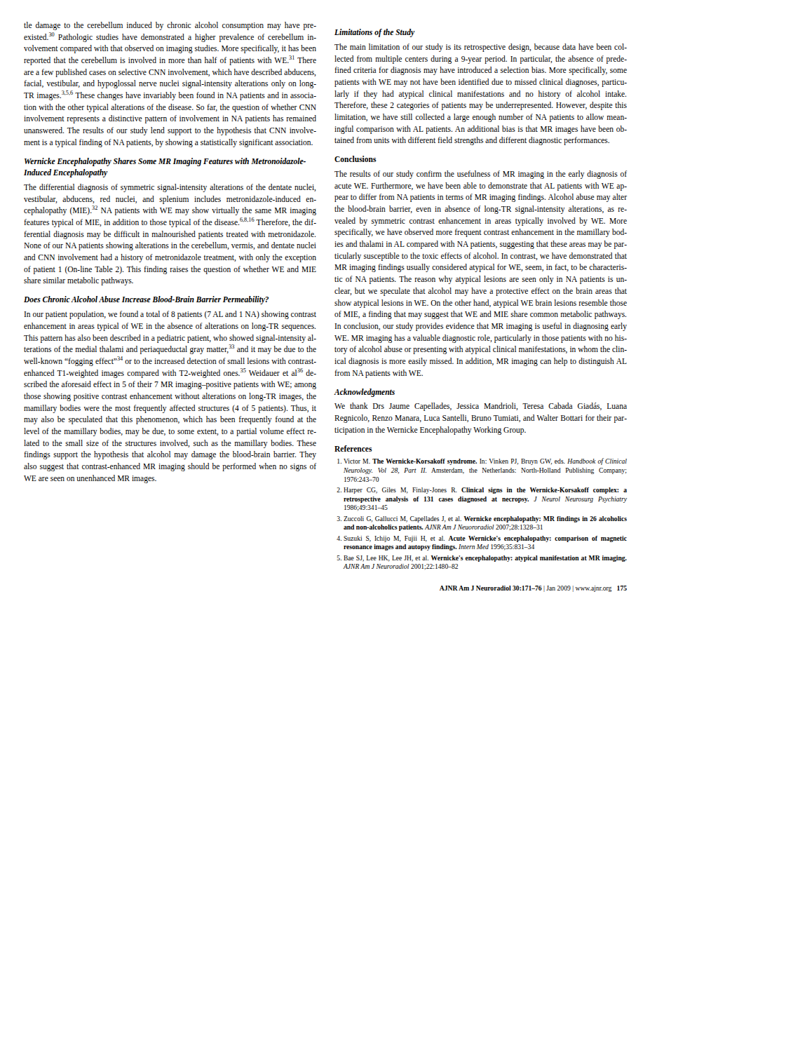tle damage to the cerebellum induced by chronic alcohol consumption may have pre-existed.30 Pathologic studies have demonstrated a higher prevalence of cerebellum involvement compared with that observed on imaging studies. More specifically, it has been reported that the cerebellum is involved in more than half of patients with WE.31 There are a few published cases on selective CNN involvement, which have described abducens, facial, vestibular, and hypoglossal nerve nuclei signal-intensity alterations only on long-TR images.3,5,6 These changes have invariably been found in NA patients and in association with the other typical alterations of the disease. So far, the question of whether CNN involvement represents a distinctive pattern of involvement in NA patients has remained unanswered. The results of our study lend support to the hypothesis that CNN involvement is a typical finding of NA patients, by showing a statistically significant association.
Wernicke Encephalopathy Shares Some MR Imaging Features with Metronoidazole-Induced Encephalopathy
The differential diagnosis of symmetric signal-intensity alterations of the dentate nuclei, vestibular, abducens, red nuclei, and splenium includes metronidazole-induced encephalopathy (MIE).32 NA patients with WE may show virtually the same MR imaging features typical of MIE, in addition to those typical of the disease.6,8,16 Therefore, the differential diagnosis may be difficult in malnourished patients treated with metronidazole. None of our NA patients showing alterations in the cerebellum, vermis, and dentate nuclei and CNN involvement had a history of metronidazole treatment, with only the exception of patient 1 (On-line Table 2). This finding raises the question of whether WE and MIE share similar metabolic pathways.
Does Chronic Alcohol Abuse Increase Blood-Brain Barrier Permeability?
In our patient population, we found a total of 8 patients (7 AL and 1 NA) showing contrast enhancement in areas typical of WE in the absence of alterations on long-TR sequences. This pattern has also been described in a pediatric patient, who showed signal-intensity alterations of the medial thalami and periaqueductal gray matter,33 and it may be due to the well-known “fogging effect”34 or to the increased detection of small lesions with contrast-enhanced T1-weighted images compared with T2-weighted ones.35 Weidauer et al36 described the aforesaid effect in 5 of their 7 MR imaging–positive patients with WE; among those showing positive contrast enhancement without alterations on long-TR images, the mamillary bodies were the most frequently affected structures (4 of 5 patients). Thus, it may also be speculated that this phenomenon, which has been frequently found at the level of the mamillary bodies, may be due, to some extent, to a partial volume effect related to the small size of the structures involved, such as the mamillary bodies. These findings support the hypothesis that alcohol may damage the blood-brain barrier. They also suggest that contrast-enhanced MR imaging should be performed when no signs of WE are seen on unenhanced MR images.
Limitations of the Study
The main limitation of our study is its retrospective design, because data have been collected from multiple centers during a 9-year period. In particular, the absence of predefined criteria for diagnosis may have introduced a selection bias. More specifically, some patients with WE may not have been identified due to missed clinical diagnoses, particularly if they had atypical clinical manifestations and no history of alcohol intake. Therefore, these 2 categories of patients may be underrepresented. However, despite this limitation, we have still collected a large enough number of NA patients to allow meaningful comparison with AL patients. An additional bias is that MR images have been obtained from units with different field strengths and different diagnostic performances.
Conclusions
The results of our study confirm the usefulness of MR imaging in the early diagnosis of acute WE. Furthermore, we have been able to demonstrate that AL patients with WE appear to differ from NA patients in terms of MR imaging findings. Alcohol abuse may alter the blood-brain barrier, even in absence of long-TR signal-intensity alterations, as revealed by symmetric contrast enhancement in areas typically involved by WE. More specifically, we have observed more frequent contrast enhancement in the mamillary bodies and thalami in AL compared with NA patients, suggesting that these areas may be particularly susceptible to the toxic effects of alcohol. In contrast, we have demonstrated that MR imaging findings usually considered atypical for WE, seem, in fact, to be characteristic of NA patients. The reason why atypical lesions are seen only in NA patients is unclear, but we speculate that alcohol may have a protective effect on the brain areas that show atypical lesions in WE. On the other hand, atypical WE brain lesions resemble those of MIE, a finding that may suggest that WE and MIE share common metabolic pathways. In conclusion, our study provides evidence that MR imaging is useful in diagnosing early WE. MR imaging has a valuable diagnostic role, particularly in those patients with no history of alcohol abuse or presenting with atypical clinical manifestations, in whom the clinical diagnosis is more easily missed. In addition, MR imaging can help to distinguish AL from NA patients with WE.
Acknowledgments
We thank Drs Jaume Capellades, Jessica Mandrioli, Teresa Cabada Giadás, Luana Regnicolo, Renzo Manara, Luca Santelli, Bruno Tumiati, and Walter Bottari for their participation in the Wernicke Encephalopathy Working Group.
References
Victor M. The Wernicke-Korsakoff syndrome. In: Vinken PJ, Bruyn GW, eds. Handbook of Clinical Neurology. Vol 28, Part II. Amsterdam, the Netherlands: North-Holland Publishing Company; 1976:243–70
Harper CG, Giles M, Finlay-Jones R. Clinical signs in the Wernicke-Korsakoff complex: a retrospective analysis of 131 cases diagnosed at necropsy. J Neurol Neurosurg Psychiatry 1986;49:341–45
Zuccoli G, Gallucci M, Capellades J, et al. Wernicke encephalopathy: MR findings in 26 alcoholics and non-alcoholics patients. AJNR Am J Neuororadiol 2007;28:1328–31
Suzuki S, Ichijo M, Fujii H, et al. Acute Wernicke's encephalopathy: comparison of magnetic resonance images and autopsy findings. Intern Med 1996;35:831–34
Bae SJ, Lee HK, Lee JH, et al. Wernicke's encephalopathy: atypical manifestation at MR imaging. AJNR Am J Neuroradiol 2001;22:1480–82
AJNR Am J Neuroradiol 30:171–76 | Jan 2009 | www.ajnr.org 175